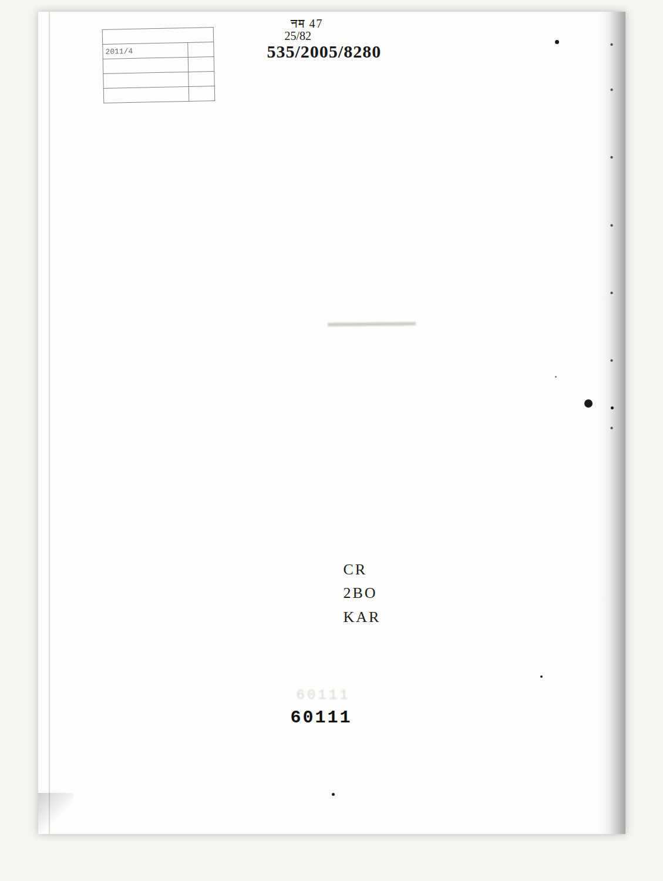| 2011/4 | |
नम 47
25/82
535/2005/8280
   
CR
2BO
KAR
60111
60111
•
•
•
•
•
•
•